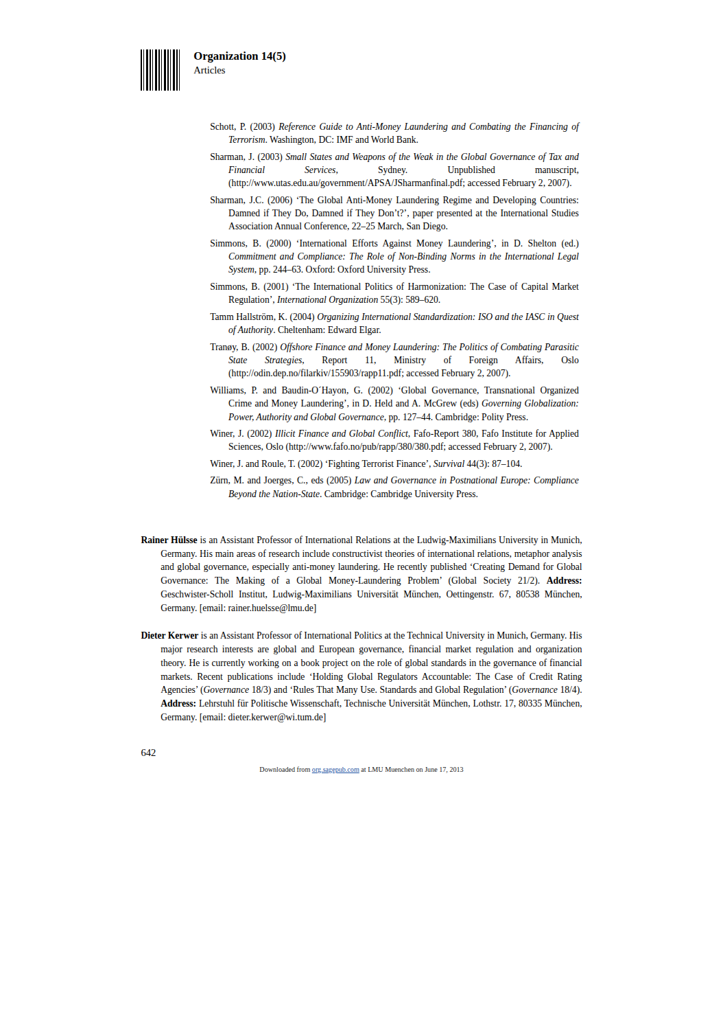Organization 14(5)
Articles
Schott, P. (2003) Reference Guide to Anti-Money Laundering and Combating the Financing of Terrorism. Washington, DC: IMF and World Bank.
Sharman, J. (2003) Small States and Weapons of the Weak in the Global Governance of Tax and Financial Services, Sydney. Unpublished manuscript, (http://www.utas.edu.au/government/APSA/JSharmanfinal.pdf; accessed February 2, 2007).
Sharman, J.C. (2006) ‘The Global Anti-Money Laundering Regime and Developing Countries: Damned if They Do, Damned if They Don’t?’, paper presented at the International Studies Association Annual Conference, 22–25 March, San Diego.
Simmons, B. (2000) ‘International Efforts Against Money Laundering’, in D. Shelton (ed.) Commitment and Compliance: The Role of Non-Binding Norms in the International Legal System, pp. 244–63. Oxford: Oxford University Press.
Simmons, B. (2001) ‘The International Politics of Harmonization: The Case of Capital Market Regulation’, International Organization 55(3): 589–620.
Tamm Hallström, K. (2004) Organizing International Standardization: ISO and the IASC in Quest of Authority. Cheltenham: Edward Elgar.
Tranøy, B. (2002) Offshore Finance and Money Laundering: The Politics of Combating Parasitic State Strategies, Report 11, Ministry of Foreign Affairs, Oslo (http://odin.dep.no/filarkiv/155903/rapp11.pdf; accessed February 2, 2007).
Williams, P. and Baudin-O´Hayon, G. (2002) ‘Global Governance, Transnational Organized Crime and Money Laundering’, in D. Held and A. McGrew (eds) Governing Globalization: Power, Authority and Global Governance, pp. 127–44. Cambridge: Polity Press.
Winer, J. (2002) Illicit Finance and Global Conflict, Fafo-Report 380, Fafo Institute for Applied Sciences, Oslo (http://www.fafo.no/pub/rapp/380/380.pdf; accessed February 2, 2007).
Winer, J. and Roule, T. (2002) ‘Fighting Terrorist Finance’, Survival 44(3): 87–104.
Zürn, M. and Joerges, C., eds (2005) Law and Governance in Postnational Europe: Compliance Beyond the Nation-State. Cambridge: Cambridge University Press.
Rainer Hülsse is an Assistant Professor of International Relations at the Ludwig-Maximilians University in Munich, Germany. His main areas of research include constructivist theories of international relations, metaphor analysis and global governance, especially anti-money laundering. He recently published ‘Creating Demand for Global Governance: The Making of a Global Money-Laundering Problem’ (Global Society 21/2). Address: Geschwister-Scholl Institut, Ludwig-Maximilians Universität München, Oettingenstr. 67, 80538 München, Germany. [email: rainer.huelsse@lmu.de]
Dieter Kerwer is an Assistant Professor of International Politics at the Technical University in Munich, Germany. His major research interests are global and European governance, financial market regulation and organization theory. He is currently working on a book project on the role of global standards in the governance of financial markets. Recent publications include ‘Holding Global Regulators Accountable: The Case of Credit Rating Agencies’ (Governance 18/3) and ‘Rules That Many Use. Standards and Global Regulation’ (Governance 18/4). Address: Lehrstuhl für Politische Wissenschaft, Technische Universität München, Lothstr. 17, 80335 München, Germany. [email: dieter.kerwer@wi.tum.de]
642
Downloaded from org.sagepub.com at LMU Muenchen on June 17, 2013